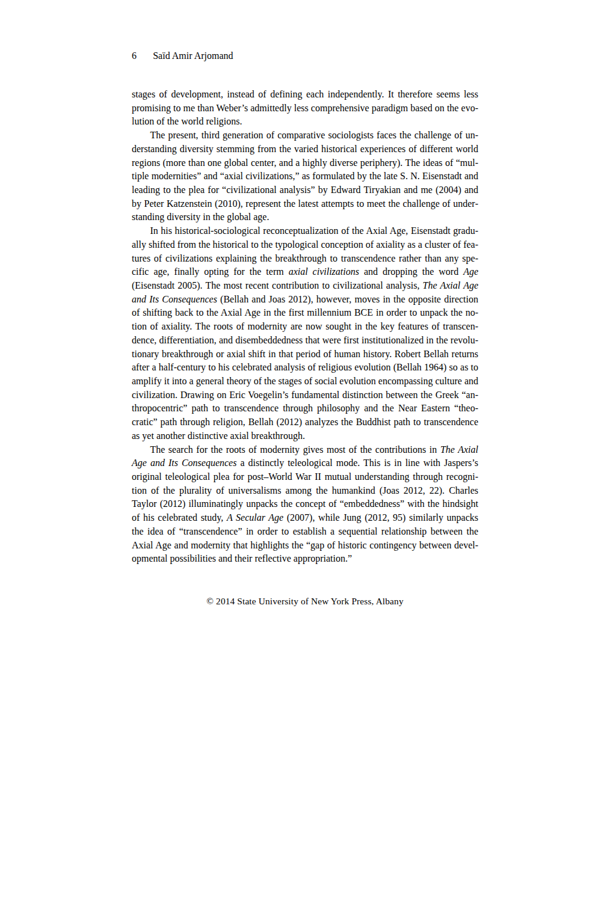6 Saïd Amir Arjomand
stages of development, instead of defining each independently. It therefore seems less promising to me than Weber’s admittedly less comprehensive paradigm based on the evolution of the world religions.
The present, third generation of comparative sociologists faces the challenge of understanding diversity stemming from the varied historical experiences of different world regions (more than one global center, and a highly diverse periphery). The ideas of “multiple modernities” and “axial civilizations,” as formulated by the late S. N. Eisenstadt and leading to the plea for “civilizational analysis” by Edward Tiryakian and me (2004) and by Peter Katzenstein (2010), represent the latest attempts to meet the challenge of understanding diversity in the global age.
In his historical-sociological reconceptualization of the Axial Age, Eisenstadt gradually shifted from the historical to the typological conception of axiality as a cluster of features of civilizations explaining the breakthrough to transcendence rather than any specific age, finally opting for the term axial civilizations and dropping the word Age (Eisenstadt 2005). The most recent contribution to civilizational analysis, The Axial Age and Its Consequences (Bellah and Joas 2012), however, moves in the opposite direction of shifting back to the Axial Age in the first millennium BCE in order to unpack the notion of axiality. The roots of modernity are now sought in the key features of transcendence, differentiation, and disembeddedness that were first institutionalized in the revolutionary breakthrough or axial shift in that period of human history. Robert Bellah returns after a half-century to his celebrated analysis of religious evolution (Bellah 1964) so as to amplify it into a general theory of the stages of social evolution encompassing culture and civilization. Drawing on Eric Voegelin’s fundamental distinction between the Greek “anthropocentric” path to transcendence through philosophy and the Near Eastern “theocratic” path through religion, Bellah (2012) analyzes the Buddhist path to transcendence as yet another distinctive axial breakthrough.
The search for the roots of modernity gives most of the contributions in The Axial Age and Its Consequences a distinctly teleological mode. This is in line with Jaspers’s original teleological plea for post–World War II mutual understanding through recognition of the plurality of universalisms among the humankind (Joas 2012, 22). Charles Taylor (2012) illuminatingly unpacks the concept of “embeddedness” with the hindsight of his celebrated study, A Secular Age (2007), while Jung (2012, 95) similarly unpacks the idea of “transcendence” in order to establish a sequential relationship between the Axial Age and modernity that highlights the “gap of historic contingency between developmental possibilities and their reflective appropriation.”
© 2014 State University of New York Press, Albany